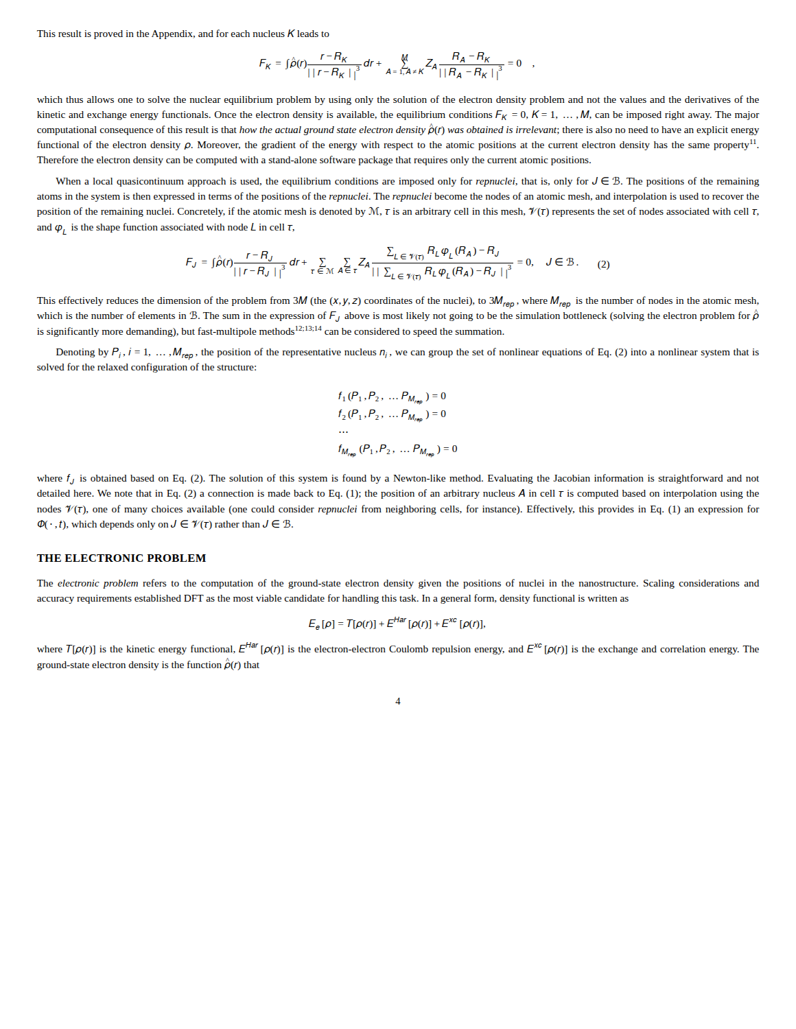This result is proved in the Appendix, and for each nucleus K leads to
FK = ∫ ρ^ (r) r−RK ||r−RK||3 dr + ∑ A=1,A≠K M ZA RA−RK ||RA−RK||3 = 0 ,
which thus allows one to solve the nuclear equilibrium problem by using only the solution of the electron density problem and not the values and the derivatives of the kinetic and exchange energy functionals. Once the electron density is available, the equilibrium conditions FK=0, K=1,…,M, can be imposed right away. The major computational consequence of this result is that how the actual ground state electron density ρ^(r) was obtained is irrelevant; there is also no need to have an explicit energy functional of the electron density ρ. Moreover, the gradient of the energy with respect to the atomic positions at the current electron density has the same property11. Therefore the electron density can be computed with a stand-alone software package that requires only the current atomic positions.
When a local quasicontinuum approach is used, the equilibrium conditions are imposed only for repnuclei, that is, only for J∈ℬ. The positions of the remaining atoms in the system is then expressed in terms of the positions of the repnuclei. The repnuclei become the nodes of an atomic mesh, and interpolation is used to recover the position of the remaining nuclei. Concretely, if the atomic mesh is denoted by ℳ, τ is an arbitrary cell in this mesh, 𝒱(τ) represents the set of nodes associated with cell τ, and φL is the shape function associated with node L in cell τ,
FJ = ∫ ρ^ (r) r−RJ ||r−RJ||3 dr + ∑τ∈ℳ ∑A∈τ ZA ∑L∈𝒱(τ) RL φL (RA) − RJ || ∑L∈𝒱(τ) RL φL (RA) − RJ ||3 = 0 , J∈ℬ .
(2)
This effectively reduces the dimension of the problem from 3M (the (x,y,z) coordinates of the nuclei), to 3Mrep, where Mrep is the number of nodes in the atomic mesh, which is the number of elements in ℬ. The sum in the expression of FJ above is most likely not going to be the simulation bottleneck (solving the electron problem for ρ^ is significantly more demanding), but fast-multipole methods12;13;14 can be considered to speed the summation.
Denoting by Pi, i=1,…,Mrep, the position of the representative nucleus ni, we can group the set of nonlinear equations of Eq. (2) into a nonlinear system that is solved for the relaxed configuration of the structure:
f1 ( P1, P2, … PMrep ) = 0
f2 ( P1, P2, … PMrep ) = 0
⋯
fMrep ( P1, P2, … PMrep ) = 0
where fJ is obtained based on Eq. (2). The solution of this system is found by a Newton-like method. Evaluating the Jacobian information is straightforward and not detailed here. We note that in Eq. (2) a connection is made back to Eq. (1); the position of an arbitrary nucleus A in cell τ is computed based on interpolation using the nodes 𝒱(τ), one of many choices available (one could consider repnuclei from neighboring cells, for instance). Effectively, this provides in Eq. (1) an expression for Φ(⋅,t), which depends only on J∈𝒱(τ) rather than J∈ℬ.
THE ELECTRONIC PROBLEM
The electronic problem refers to the computation of the ground-state electron density given the positions of nuclei in the nanostructure. Scaling considerations and accuracy requirements established DFT as the most viable candidate for handling this task. In a general form, density functional is written as
Ee [ρ] = T[ρ(r)] + EHar [ρ(r)] + Exc [ρ(r)] ,
where T[ρ(r)] is the kinetic energy functional, EHar[ρ(r)] is the electron-electron Coulomb repulsion energy, and Exc[ρ(r)] is the exchange and correlation energy. The ground-state electron density is the function ρ^(r) that
4